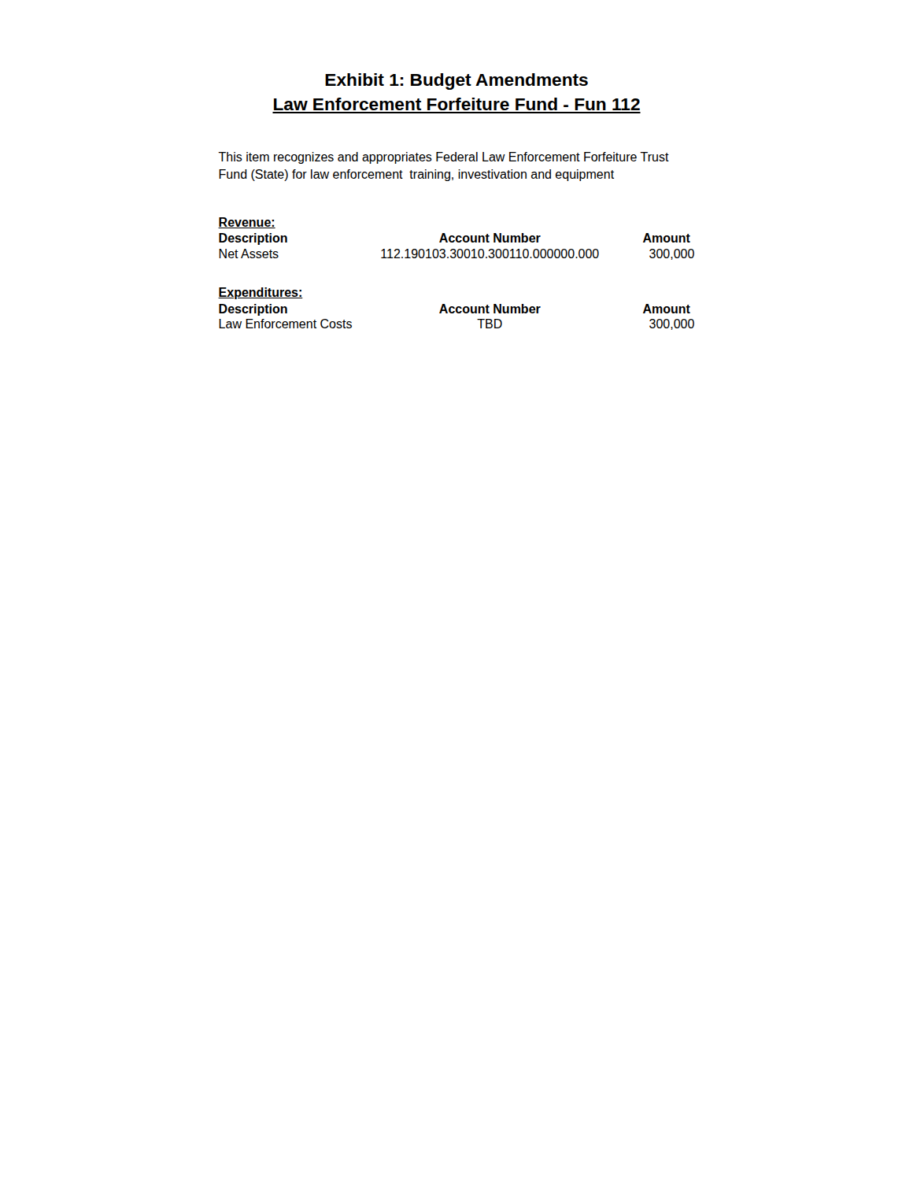Exhibit 1: Budget Amendments
Law Enforcement Forfeiture Fund - Fun 112
This item recognizes and appropriates Federal Law Enforcement Forfeiture Trust Fund (State) for law enforcement training, investivation and equipment
Revenue:
| Description | Account Number | Amount |
| --- | --- | --- |
| Net Assets | 112.190103.30010.300110.000000.000 | 300,000 |
Expenditures:
| Description | Account Number | Amount |
| --- | --- | --- |
| Law Enforcement Costs | TBD | 300,000 |